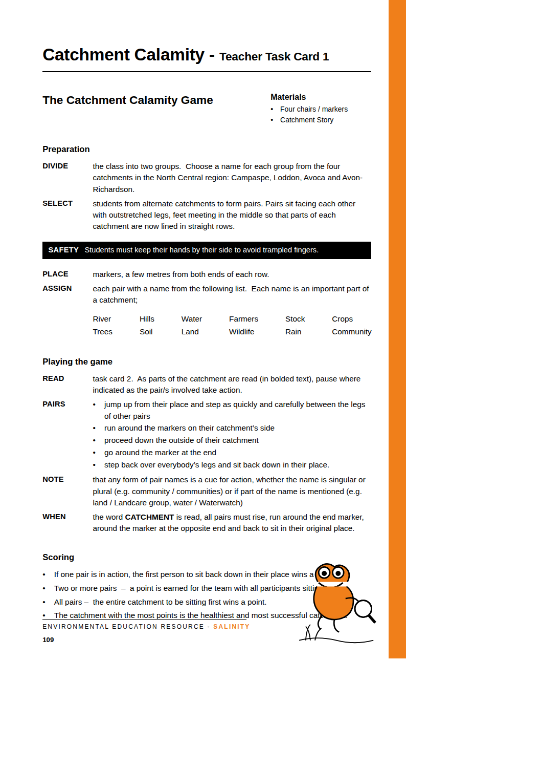Catchment Calamity - Teacher Task Card 1
The Catchment Calamity Game
Materials
Four chairs / markers
Catchment Story
Preparation
Divide
the class into two groups. Choose a name for each group from the four catchments in the North Central region: Campaspe, Loddon, Avoca and Avon-Richardson.
Select
students from alternate catchments to form pairs. Pairs sit facing each other with outstretched legs, feet meeting in the middle so that parts of each catchment are now lined in straight rows.
SAFETY Students must keep their hands by their side to avoid trampled fingers.
Place
markers, a few metres from both ends of each row.
Assign
each pair with a name from the following list. Each name is an important part of a catchment;
| River | Hills | Water | Farmers | Stock | Crops |
| Trees | Soil | Land | Wildlife | Rain | Community |
Playing the game
Read
task card 2. As parts of the catchment are read (in bolded text), pause where indicated as the pair/s involved take action.
Pairs
jump up from their place and step as quickly and carefully between the legs of other pairs
run around the markers on their catchment’s side
proceed down the outside of their catchment
go around the marker at the end
step back over everybody’s legs and sit back down in their place.
Note
that any form of pair names is a cue for action, whether the name is singular or plural (e.g. community / communities) or if part of the name is mentioned (e.g. land / Landcare group, water / Waterwatch)
When
the word CATCHMENT is read, all pairs must rise, run around the end marker, around the marker at the opposite end and back to sit in their original place.
Scoring
If one pair is in action, the first person to sit back down in their place wins a point.
Two or more pairs – a point is earned for the team with all participants sitting first.
All pairs – the entire catchment to be sitting first wins a point.
The catchment with the most points is the healthiest and most successful catchment.
ENVIRONMENTAL EDUCATION RESOURCE - SALINITY
109